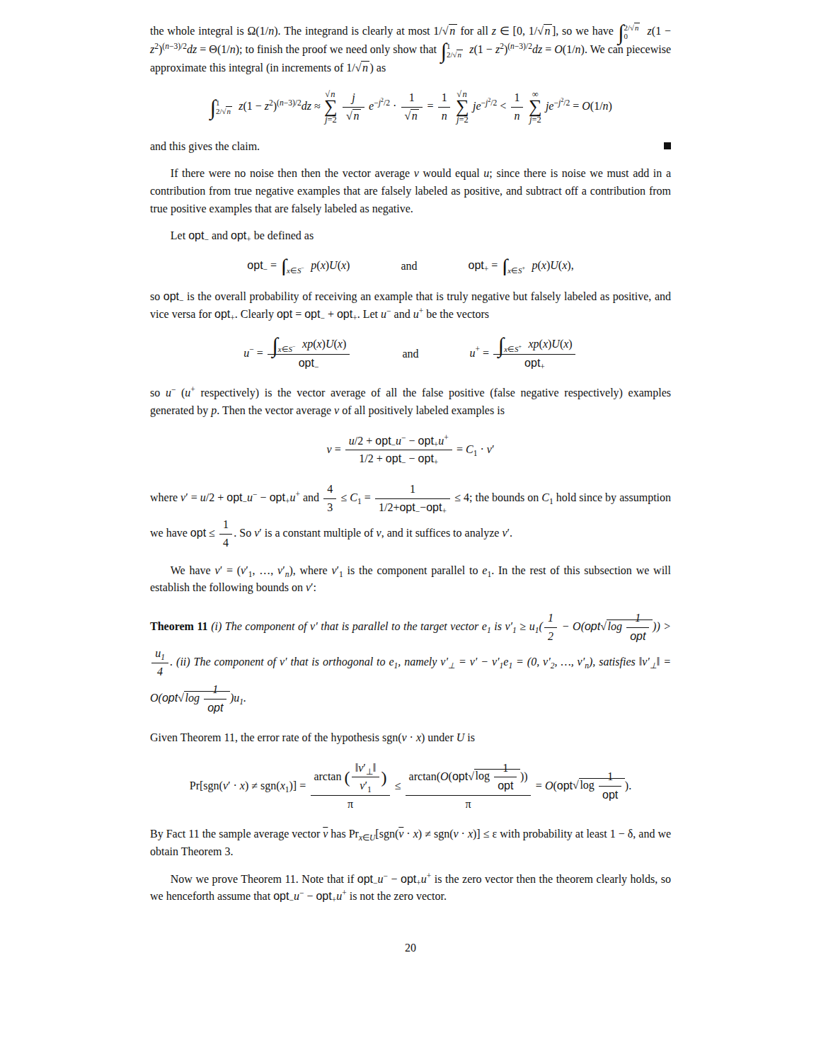the whole integral is Ω(1/n). The integrand is clearly at most 1/√n for all z ∈ [0, 1/√n], so we have ∫2/√n 0 z(1 − z2)(n−3)/2dz = Θ(1/n); to finish the proof we need only show that ∫12/√n z(1 − z2)(n−3)/2dz = O(1/n). We can piecewise approximate this integral (in increments of 1/√n) as
∫12/√n z(1 − z2)(n−3)/2dz ≈ √n∑j=2 j√n e−j2/2 · 1√n = 1 n √n∑j=2 je−j2/2 < 1 n ∞∑j=2 je−j2/2 = O(1/n)
and this gives the claim.
If there were no noise then then the vector average v would equal u; since there is noise we must add in a contribution from true negative examples that are falsely labeled as positive, and subtract off a contribution from true positive examples that are falsely labeled as negative.
Let opt− and opt+ be defined as
opt− = ∫ x∈S− p(x)U(x) and opt+ = ∫ x∈S+ p(x)U(x),
so opt− is the overall probability of receiving an example that is truly negative but falsely labeled as positive, and vice versa for opt+. Clearly opt = opt− + opt+. Let u− and u+ be the vectors
u− = ∫ x∈S− xp(x)U(x) opt− and u+ = ∫ x∈S+ xp(x)U(x) opt+
so u− (u+ respectively) is the vector average of all the false positive (false negative respectively) examples generated by p. Then the vector average v of all positively labeled examples is
v = u/2 + opt−u− − opt+u+1/2 + opt− − opt+ = C1 · v′
where v′ = u/2 + opt−u− − opt+u+ and 43 ≤ C1 = 11/2+opt−−opt+ ≤ 4; the bounds on C1 hold since by assumption we have opt ≤ 14. So v′ is a constant multiple of v, and it suffices to analyze v′.
We have v′ = (v′1, …, v′n), where v′1 is the component parallel to e1. In the rest of this subsection we will establish the following bounds on v′:
Theorem 11 (i) The component of v′ that is parallel to the target vector e1 is v′1 ≥ u1(12 − O(opt√log 1 opt)) > u14. (ii) The component of v′ that is orthogonal to e1, namely v′⊥ = v′ − v′1e1 = (0, v′2, …, v′n), satisfies ‖v′⊥‖ = O(opt√log 1 opt)u1.
Given Theorem 11, the error rate of the hypothesis sgn(v · x) under U is
Pr[sgn(v′ · x) ≠ sgn(x1)] = arctan (‖v′⊥‖v′1) π ≤ arctan(O(opt√log 1 opt)) π = O(opt√log 1 opt).
By Fact 11 the sample average vector v has Prx∈U[sgn(v · x) ≠ sgn(v · x)] ≤ ε with probability at least 1 − δ, and we obtain Theorem 3.
Now we prove Theorem 11. Note that if opt−u− − opt+u+ is the zero vector then the theorem clearly holds, so we henceforth assume that opt−u− − opt+u+ is not the zero vector.
20